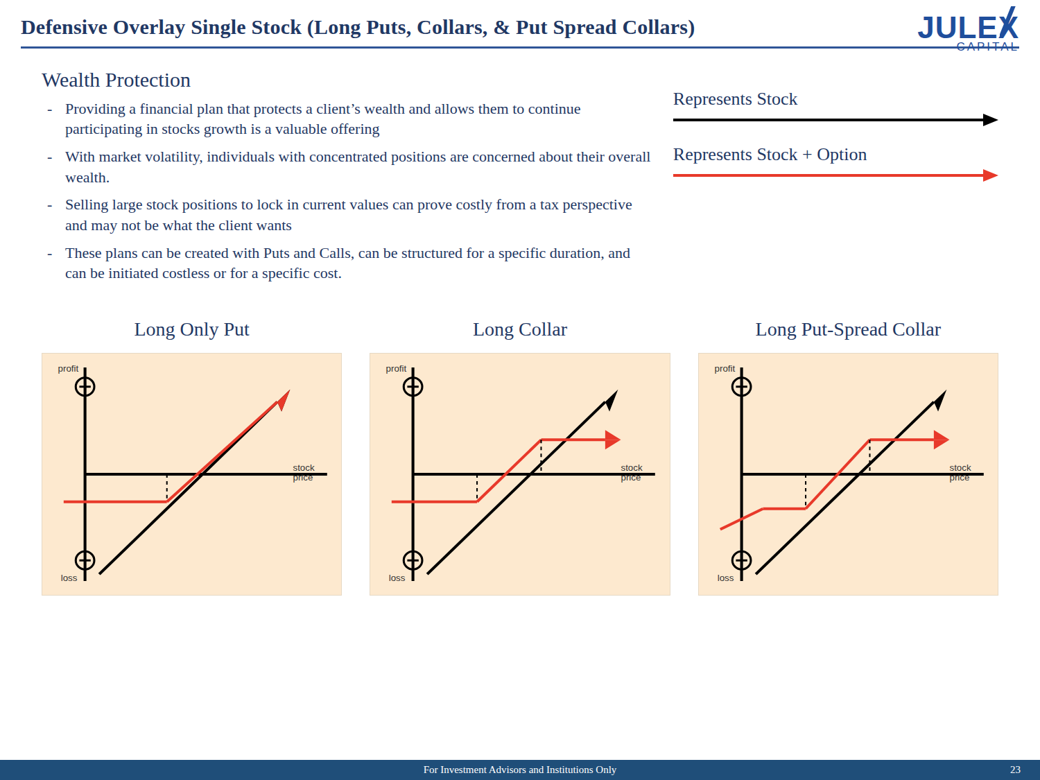Defensive Overlay Single Stock (Long Puts, Collars, & Put Spread Collars)
JULEX
CAPITAL
Wealth Protection
Providing a financial plan that protects a client’s wealth and allows them to continue participating in stocks growth is a valuable offering
With market volatility, individuals with concentrated positions are concerned about their overall wealth.
Selling large stock positions to lock in current values can prove costly from a tax perspective and may not be what the client wants
These plans can be created with Puts and Calls, can be structured for a specific duration, and can be initiated costless or for a specific cost.
Represents Stock
Represents Stock + Option
Long Only Put
profit loss stock price
Long Collar
profit loss stock price
Long Put-Spread Collar
profit loss stock price
For Investment Advisors and Institutions Only 23